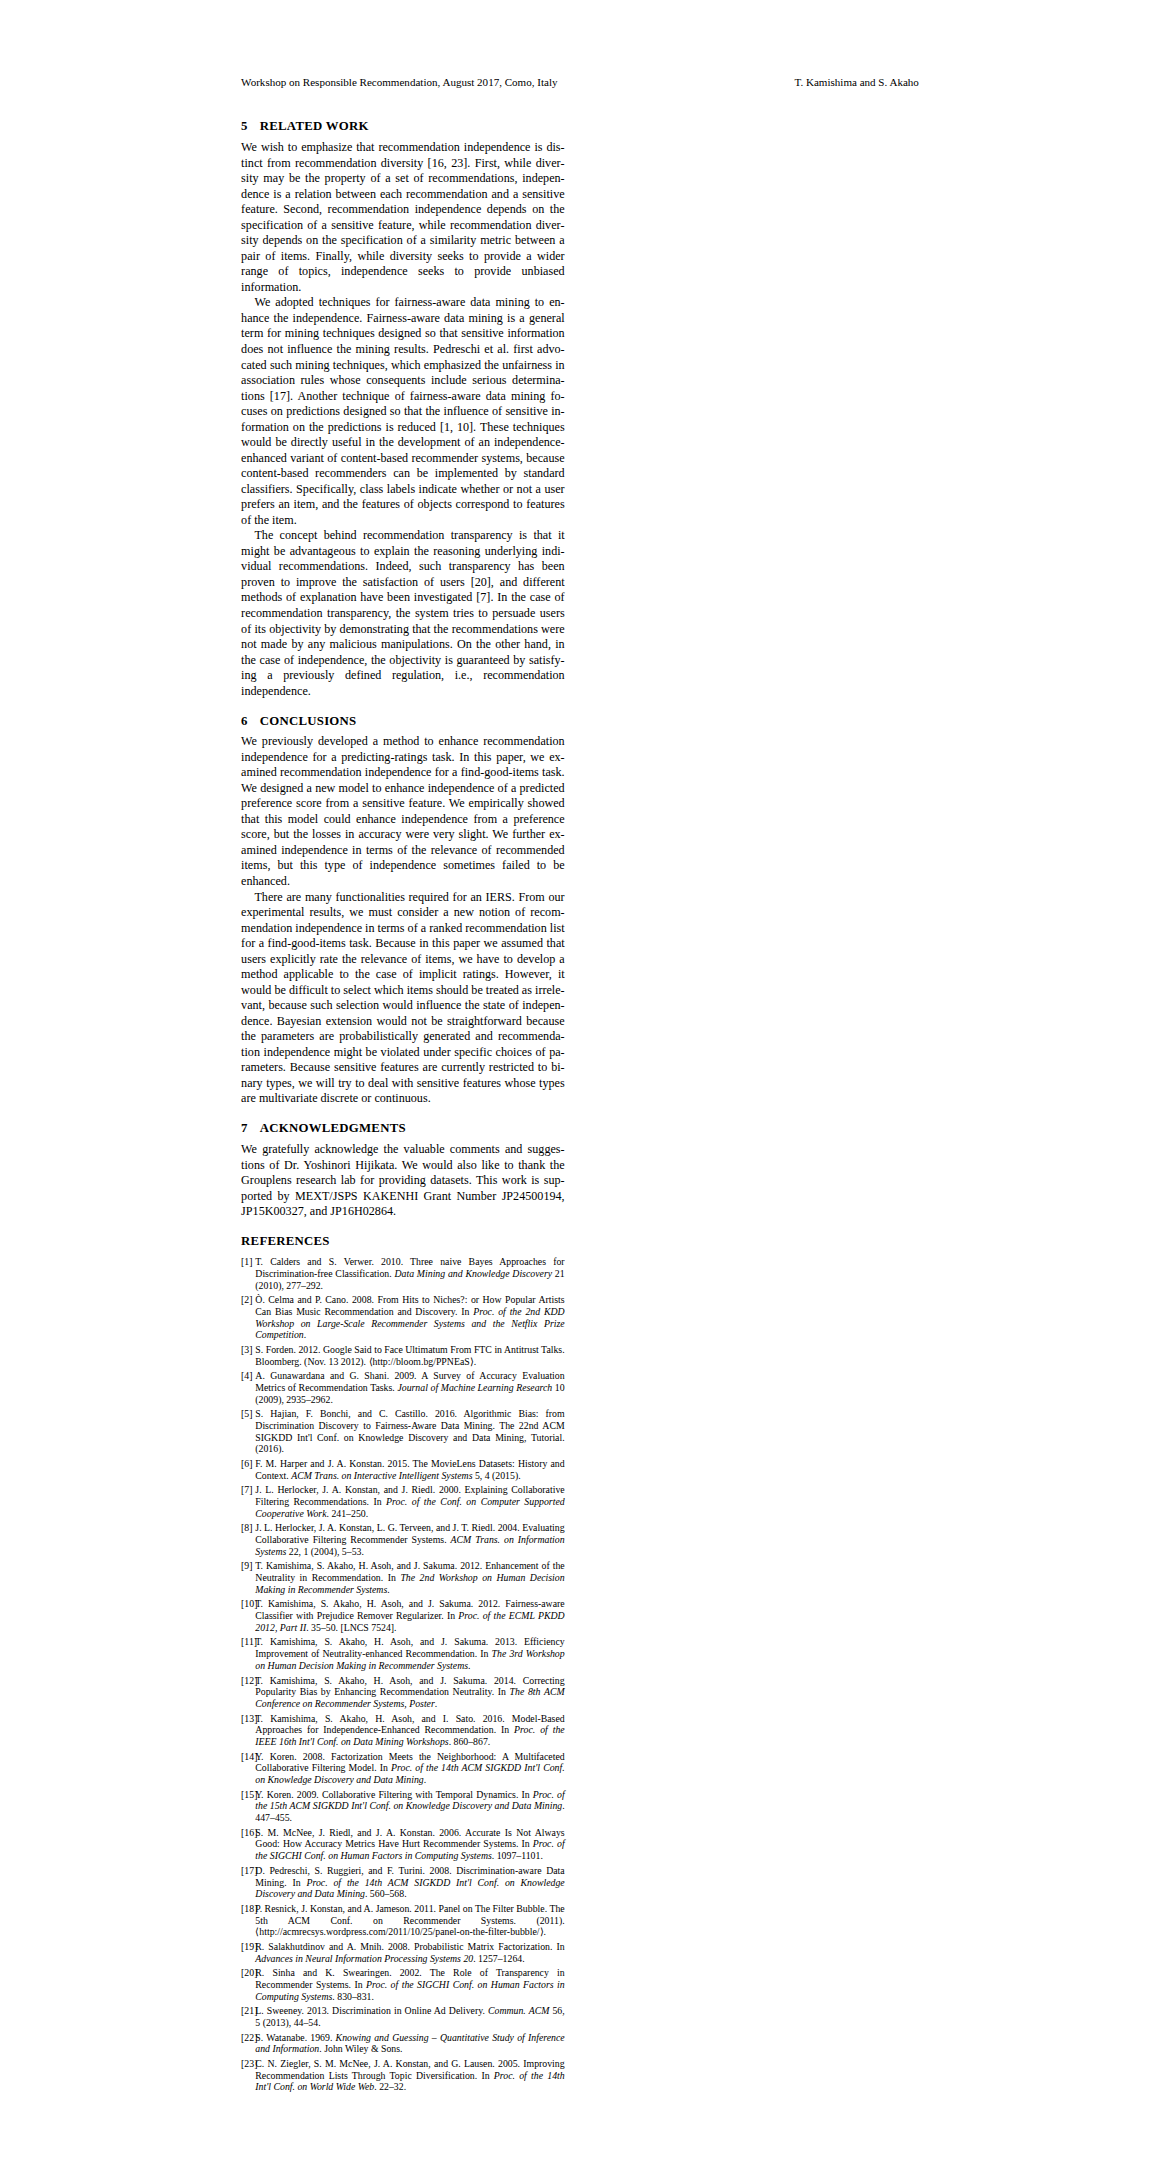Workshop on Responsible Recommendation, August 2017, Como, Italy
T. Kamishima and S. Akaho
5 RELATED WORK
We wish to emphasize that recommendation independence is distinct from recommendation diversity [16, 23]. First, while diversity may be the property of a set of recommendations, independence is a relation between each recommendation and a sensitive feature. Second, recommendation independence depends on the specification of a sensitive feature, while recommendation diversity depends on the specification of a similarity metric between a pair of items. Finally, while diversity seeks to provide a wider range of topics, independence seeks to provide unbiased information.
We adopted techniques for fairness-aware data mining to enhance the independence. Fairness-aware data mining is a general term for mining techniques designed so that sensitive information does not influence the mining results. Pedreschi et al. first advocated such mining techniques, which emphasized the unfairness in association rules whose consequents include serious determinations [17]. Another technique of fairness-aware data mining focuses on predictions designed so that the influence of sensitive information on the predictions is reduced [1, 10]. These techniques would be directly useful in the development of an independence-enhanced variant of content-based recommender systems, because content-based recommenders can be implemented by standard classifiers. Specifically, class labels indicate whether or not a user prefers an item, and the features of objects correspond to features of the item.
The concept behind recommendation transparency is that it might be advantageous to explain the reasoning underlying individual recommendations. Indeed, such transparency has been proven to improve the satisfaction of users [20], and different methods of explanation have been investigated [7]. In the case of recommendation transparency, the system tries to persuade users of its objectivity by demonstrating that the recommendations were not made by any malicious manipulations. On the other hand, in the case of independence, the objectivity is guaranteed by satisfying a previously defined regulation, i.e., recommendation independence.
6 CONCLUSIONS
We previously developed a method to enhance recommendation independence for a predicting-ratings task. In this paper, we examined recommendation independence for a find-good-items task. We designed a new model to enhance independence of a predicted preference score from a sensitive feature. We empirically showed that this model could enhance independence from a preference score, but the losses in accuracy were very slight. We further examined independence in terms of the relevance of recommended items, but this type of independence sometimes failed to be enhanced.
There are many functionalities required for an IERS. From our experimental results, we must consider a new notion of recommendation independence in terms of a ranked recommendation list for a find-good-items task. Because in this paper we assumed that users explicitly rate the relevance of items, we have to develop a method applicable to the case of implicit ratings. However, it would be difficult to select which items should be treated as irrelevant, because such selection would influence the state of independence. Bayesian extension would not be straightforward because the parameters are probabilistically generated and recommendation independence might be violated under specific choices of parameters. Because sensitive features are currently restricted to binary types, we will try to deal with sensitive features whose types are multivariate discrete or continuous.
7 ACKNOWLEDGMENTS
We gratefully acknowledge the valuable comments and suggestions of Dr. Yoshinori Hijikata. We would also like to thank the Grouplens research lab for providing datasets. This work is supported by MEXT/JSPS KAKENHI Grant Number JP24500194, JP15K00327, and JP16H02864.
REFERENCES
[1] T. Calders and S. Verwer. 2010. Three naive Bayes Approaches for Discrimination-free Classification. Data Mining and Knowledge Discovery 21 (2010), 277–292.
[2] Ò. Celma and P. Cano. 2008. From Hits to Niches?: or How Popular Artists Can Bias Music Recommendation and Discovery. In Proc. of the 2nd KDD Workshop on Large-Scale Recommender Systems and the Netflix Prize Competition.
[3] S. Forden. 2012. Google Said to Face Ultimatum From FTC in Antitrust Talks. Bloomberg. (Nov. 13 2012). ⟨http://bloom.bg/PPNEaS⟩.
[4] A. Gunawardana and G. Shani. 2009. A Survey of Accuracy Evaluation Metrics of Recommendation Tasks. Journal of Machine Learning Research 10 (2009), 2935–2962.
[5] S. Hajian, F. Bonchi, and C. Castillo. 2016. Algorithmic Bias: from Discrimination Discovery to Fairness-Aware Data Mining. The 22nd ACM SIGKDD Int'l Conf. on Knowledge Discovery and Data Mining, Tutorial. (2016).
[6] F. M. Harper and J. A. Konstan. 2015. The MovieLens Datasets: History and Context. ACM Trans. on Interactive Intelligent Systems 5, 4 (2015).
[7] J. L. Herlocker, J. A. Konstan, and J. Riedl. 2000. Explaining Collaborative Filtering Recommendations. In Proc. of the Conf. on Computer Supported Cooperative Work. 241–250.
[8] J. L. Herlocker, J. A. Konstan, L. G. Terveen, and J. T. Riedl. 2004. Evaluating Collaborative Filtering Recommender Systems. ACM Trans. on Information Systems 22, 1 (2004), 5–53.
[9] T. Kamishima, S. Akaho, H. Asoh, and J. Sakuma. 2012. Enhancement of the Neutrality in Recommendation. In The 2nd Workshop on Human Decision Making in Recommender Systems.
[10] T. Kamishima, S. Akaho, H. Asoh, and J. Sakuma. 2012. Fairness-aware Classifier with Prejudice Remover Regularizer. In Proc. of the ECML PKDD 2012, Part II. 35–50. [LNCS 7524].
[11] T. Kamishima, S. Akaho, H. Asoh, and J. Sakuma. 2013. Efficiency Improvement of Neutrality-enhanced Recommendation. In The 3rd Workshop on Human Decision Making in Recommender Systems.
[12] T. Kamishima, S. Akaho, H. Asoh, and J. Sakuma. 2014. Correcting Popularity Bias by Enhancing Recommendation Neutrality. In The 8th ACM Conference on Recommender Systems, Poster.
[13] T. Kamishima, S. Akaho, H. Asoh, and I. Sato. 2016. Model-Based Approaches for Independence-Enhanced Recommendation. In Proc. of the IEEE 16th Int'l Conf. on Data Mining Workshops. 860–867.
[14] Y. Koren. 2008. Factorization Meets the Neighborhood: A Multifaceted Collaborative Filtering Model. In Proc. of the 14th ACM SIGKDD Int'l Conf. on Knowledge Discovery and Data Mining.
[15] Y. Koren. 2009. Collaborative Filtering with Temporal Dynamics. In Proc. of the 15th ACM SIGKDD Int'l Conf. on Knowledge Discovery and Data Mining. 447–455.
[16] S. M. McNee, J. Riedl, and J. A. Konstan. 2006. Accurate Is Not Always Good: How Accuracy Metrics Have Hurt Recommender Systems. In Proc. of the SIGCHI Conf. on Human Factors in Computing Systems. 1097–1101.
[17] D. Pedreschi, S. Ruggieri, and F. Turini. 2008. Discrimination-aware Data Mining. In Proc. of the 14th ACM SIGKDD Int'l Conf. on Knowledge Discovery and Data Mining. 560–568.
[18] P. Resnick, J. Konstan, and A. Jameson. 2011. Panel on The Filter Bubble. The 5th ACM Conf. on Recommender Systems. (2011). ⟨http://acmrecsys.wordpress.com/2011/10/25/panel-on-the-filter-bubble/⟩.
[19] R. Salakhutdinov and A. Mnih. 2008. Probabilistic Matrix Factorization. In Advances in Neural Information Processing Systems 20. 1257–1264.
[20] R. Sinha and K. Swearingen. 2002. The Role of Transparency in Recommender Systems. In Proc. of the SIGCHI Conf. on Human Factors in Computing Systems. 830–831.
[21] L. Sweeney. 2013. Discrimination in Online Ad Delivery. Commun. ACM 56, 5 (2013), 44–54.
[22] S. Watanabe. 1969. Knowing and Guessing – Quantitative Study of Inference and Information. John Wiley & Sons.
[23] C. N. Ziegler, S. M. McNee, J. A. Konstan, and G. Lausen. 2005. Improving Recommendation Lists Through Topic Diversification. In Proc. of the 14th Int'l Conf. on World Wide Web. 22–32.